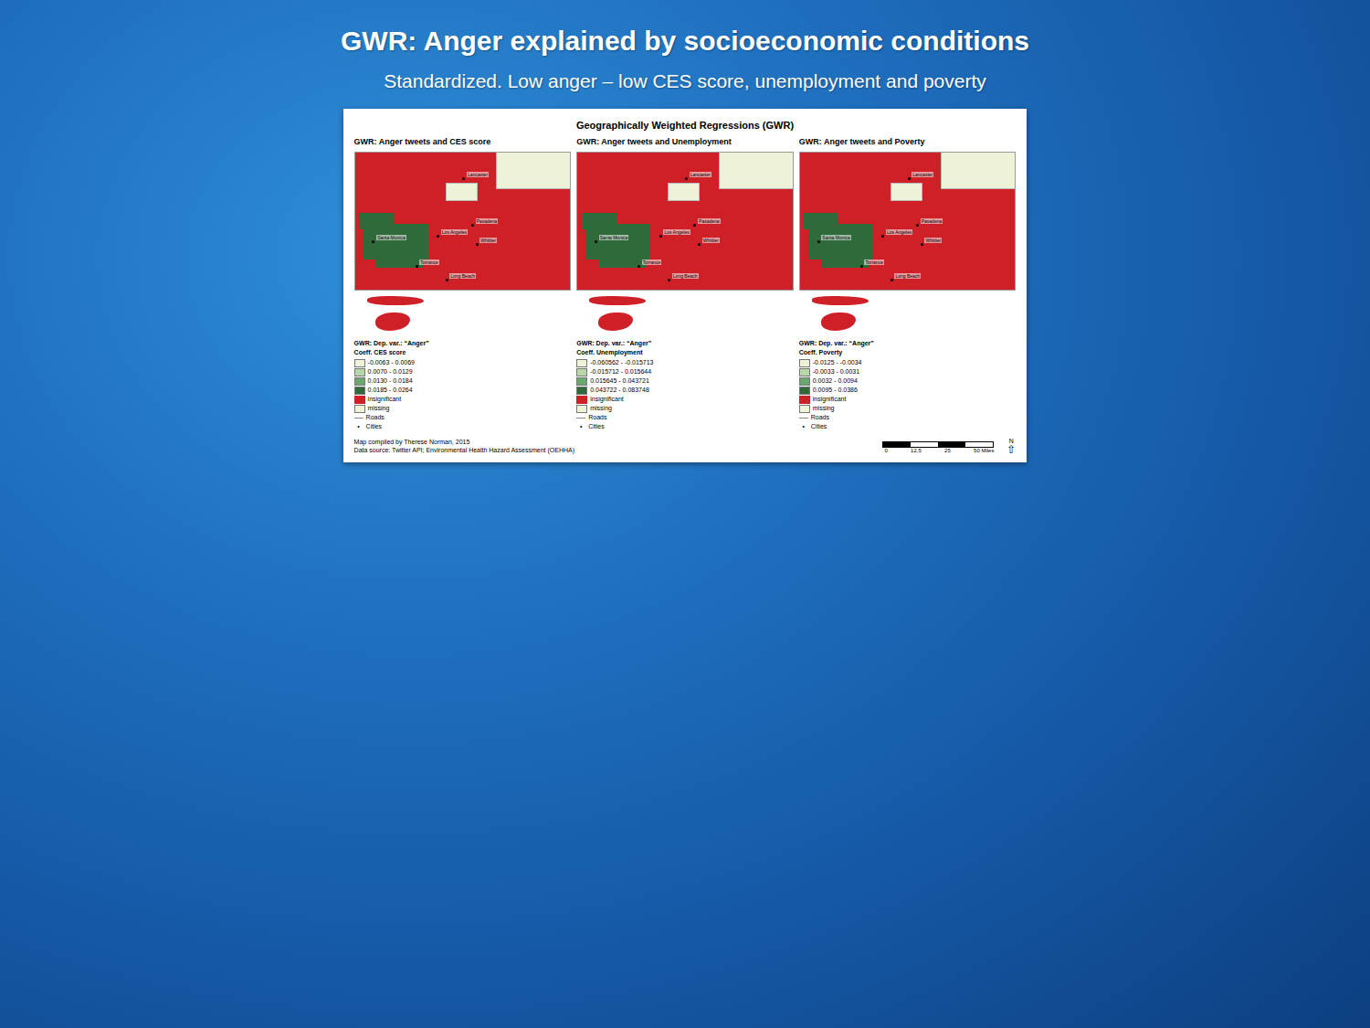GWR: Anger explained by socioeconomic conditions
Standardized. Low anger – low CES score, unemployment and poverty
Geographically Weighted Regressions (GWR)
GWR: Anger tweets and CES score
Lancaster Pasadena Los Angeles Santa Monica Whittier Torrance Long Beach
GWR: Dep. var.: “Anger”
Coeff. CES score
-0.0063 - 0.0069
0.0070 - 0.0129
0.0130 - 0.0184
0.0185 - 0.0264
insignificant
missing
Roads
•Cities
GWR: Anger tweets and Unemployment
Lancaster Pasadena Los Angeles Santa Monica Whittier Torrance Long Beach
GWR: Dep. var.: “Anger”
Coeff. Unemployment
-0.060562 - -0.015713
-0.015712 - 0.015644
0.015645 - 0.043721
0.043722 - 0.083748
insignificant
missing
Roads
•Cities
GWR: Anger tweets and Poverty
Lancaster Pasadena Los Angeles Santa Monica Whittier Torrance Long Beach
GWR: Dep. var.: “Anger”
Coeff. Poverty
-0.0125 - -0.0034
-0.0033 - 0.0031
0.0032 - 0.0094
0.0095 - 0.0386
insignificant
missing
Roads
•Cities
Map compiled by Therese Norman, 2015
Data source: Twitter API; Environmental Health Hazard Assessment (OEHHA)
012,52550 Miles
N ⇧